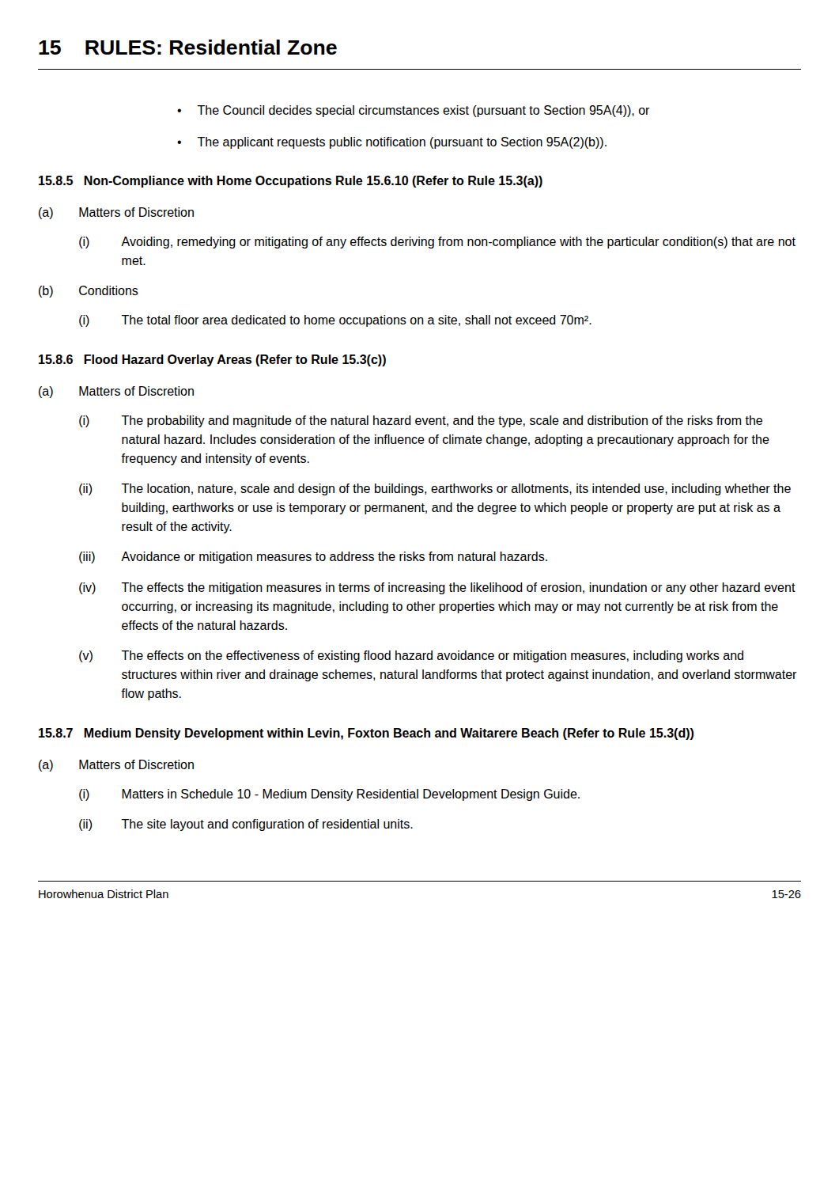15 RULES: Residential Zone
The Council decides special circumstances exist (pursuant to Section 95A(4)), or
The applicant requests public notification (pursuant to Section 95A(2)(b)).
15.8.5 Non-Compliance with Home Occupations Rule 15.6.10 (Refer to Rule 15.3(a))
(a) Matters of Discretion
(i) Avoiding, remedying or mitigating of any effects deriving from non-compliance with the particular condition(s) that are not met.
(b) Conditions
(i) The total floor area dedicated to home occupations on a site, shall not exceed 70m².
15.8.6 Flood Hazard Overlay Areas (Refer to Rule 15.3(c))
(a) Matters of Discretion
(i) The probability and magnitude of the natural hazard event, and the type, scale and distribution of the risks from the natural hazard. Includes consideration of the influence of climate change, adopting a precautionary approach for the frequency and intensity of events.
(ii) The location, nature, scale and design of the buildings, earthworks or allotments, its intended use, including whether the building, earthworks or use is temporary or permanent, and the degree to which people or property are put at risk as a result of the activity.
(iii) Avoidance or mitigation measures to address the risks from natural hazards.
(iv) The effects the mitigation measures in terms of increasing the likelihood of erosion, inundation or any other hazard event occurring, or increasing its magnitude, including to other properties which may or may not currently be at risk from the effects of the natural hazards.
(v) The effects on the effectiveness of existing flood hazard avoidance or mitigation measures, including works and structures within river and drainage schemes, natural landforms that protect against inundation, and overland stormwater flow paths.
15.8.7 Medium Density Development within Levin, Foxton Beach and Waitarere Beach (Refer to Rule 15.3(d))
(a) Matters of Discretion
(i) Matters in Schedule 10 - Medium Density Residential Development Design Guide.
(ii) The site layout and configuration of residential units.
Horowhenua District Plan 15-26